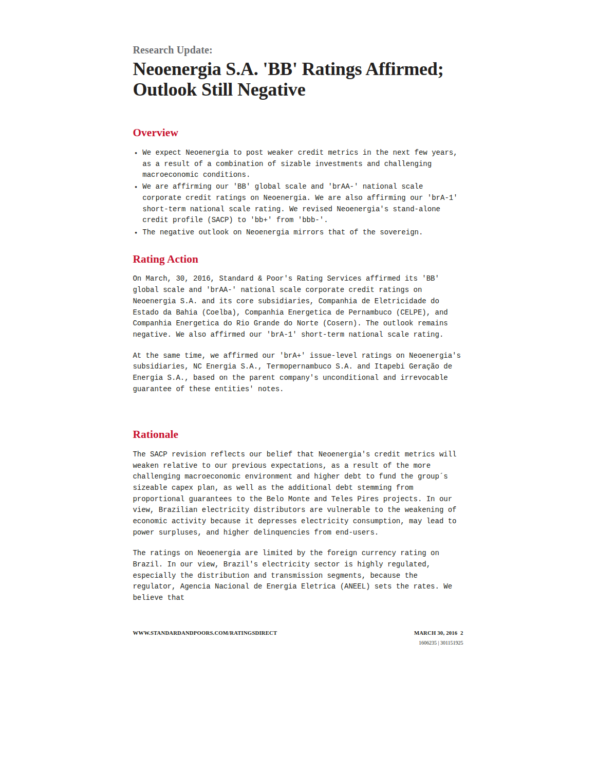Research Update:
Neoenergia S.A. 'BB' Ratings Affirmed; Outlook Still Negative
Overview
We expect Neoenergia to post weaker credit metrics in the next few years, as a result of a combination of sizable investments and challenging macroeconomic conditions.
We are affirming our 'BB' global scale and 'brAA-' national scale corporate credit ratings on Neoenergia. We are also affirming our 'brA-1' short-term national scale rating. We revised Neoenergia's stand-alone credit profile (SACP) to 'bb+' from 'bbb-'.
The negative outlook on Neoenergia mirrors that of the sovereign.
Rating Action
On March, 30, 2016, Standard & Poor's Rating Services affirmed its 'BB' global scale and 'brAA-' national scale corporate credit ratings on Neoenergia S.A. and its core subsidiaries, Companhia de Eletricidade do Estado da Bahia (Coelba), Companhia Energetica de Pernambuco (CELPE), and Companhia Energetica do Rio Grande do Norte (Cosern). The outlook remains negative. We also affirmed our 'brA-1' short-term national scale rating.
At the same time, we affirmed our 'brA+' issue-level ratings on Neoenergia's subsidiaries, NC Energia S.A., Termopernambuco S.A. and Itapebi Geração de Energia S.A., based on the parent company's unconditional and irrevocable guarantee of these entities' notes.
Rationale
The SACP revision reflects our belief that Neoenergia's credit metrics will weaken relative to our previous expectations, as a result of the more challenging macroeconomic environment and higher debt to fund the group´s sizeable capex plan, as well as the additional debt stemming from proportional guarantees to the Belo Monte and Teles Pires projects. In our view, Brazilian electricity distributors are vulnerable to the weakening of economic activity because it depresses electricity consumption, may lead to power surpluses, and higher delinquencies from end-users.
The ratings on Neoenergia are limited by the foreign currency rating on Brazil. In our view, Brazil's electricity sector is highly regulated, especially the distribution and transmission segments, because the regulator, Agencia Nacional de Energia Eletrica (ANEEL) sets the rates. We believe that
www.standardandpoors.com/ratingsdirect March 30, 2016 2
1606235 | 301151925